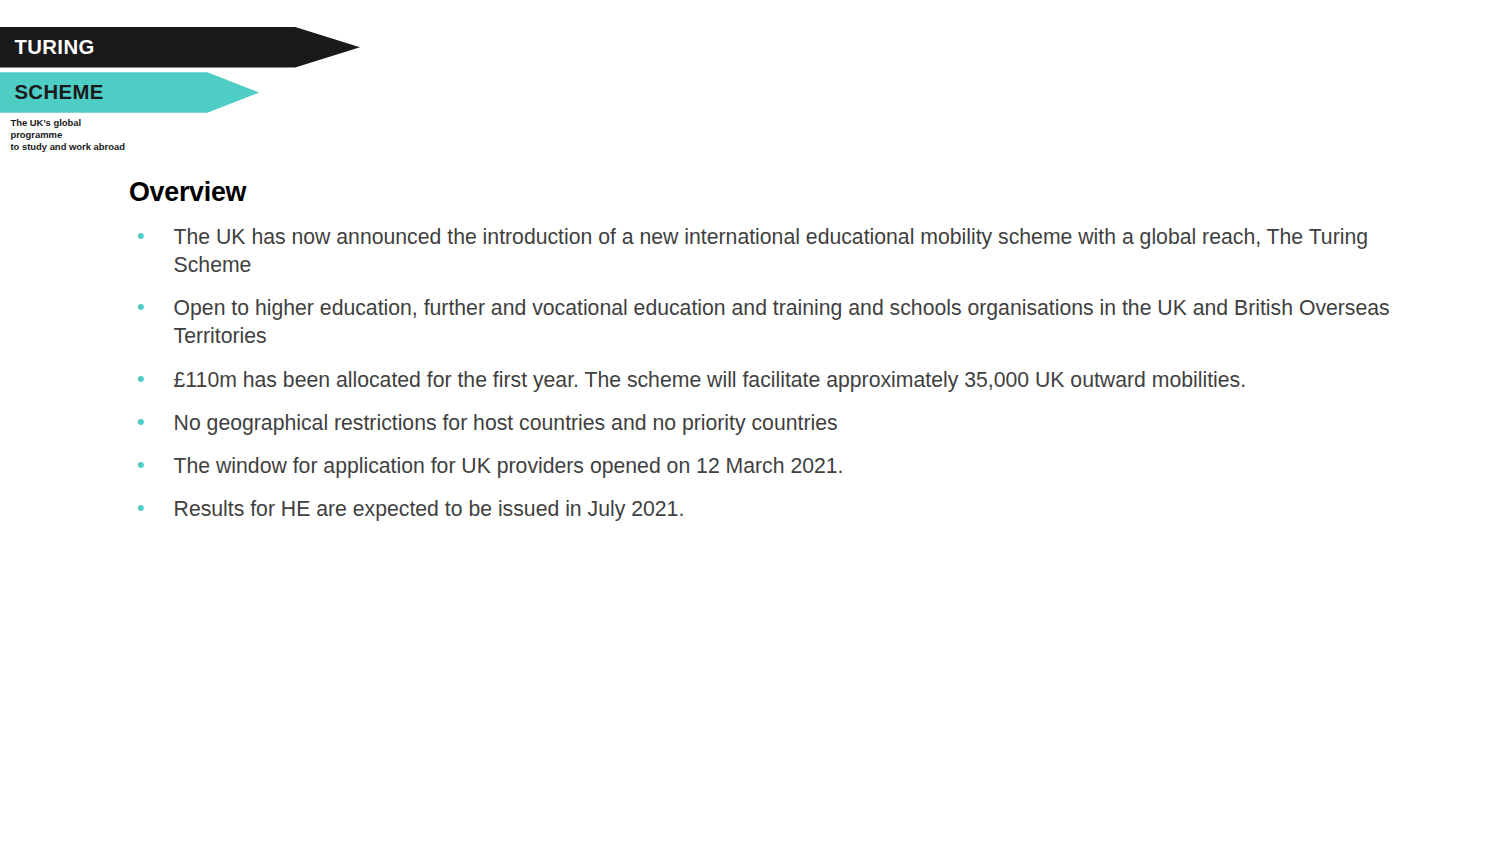TURING
SCHEME
The UK’s global programme
to study and work abroad
Overview
The UK has now announced the introduction of a new international educational mobility scheme with a global reach, The Turing Scheme
Open to higher education, further and vocational education and training and schools organisations in the UK and British Overseas Territories
£110m has been allocated for the first year. The scheme will facilitate approximately 35,000 UK outward mobilities.
No geographical restrictions for host countries and no priority countries
The window for application for UK providers opened on 12 March 2021.
Results for HE are expected to be issued in July 2021.